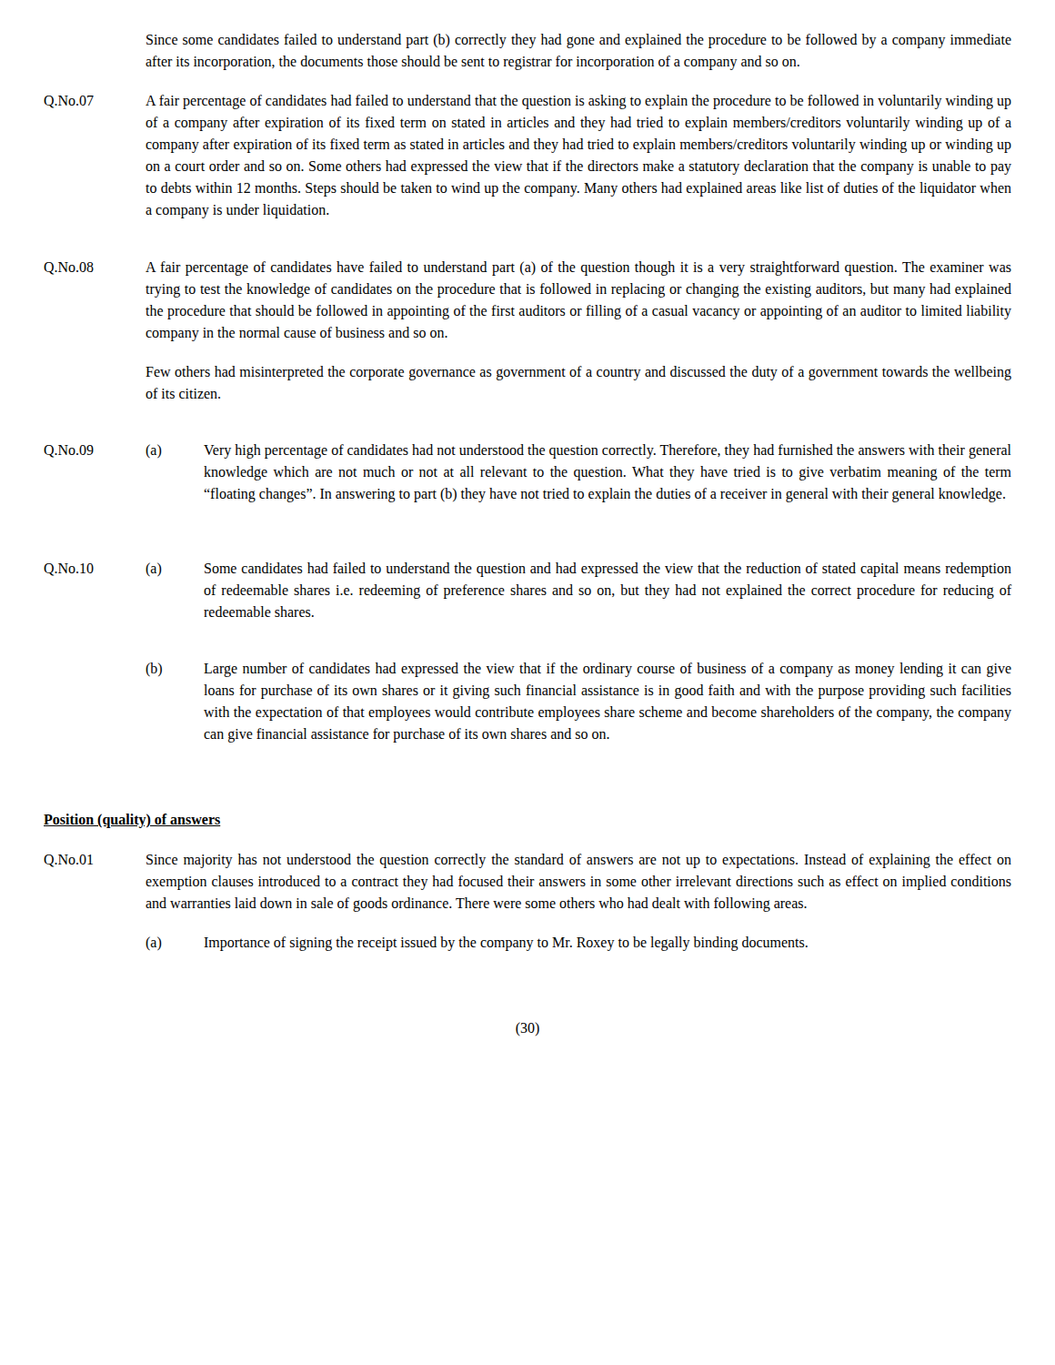Since some candidates failed to understand part (b) correctly they had gone and explained the procedure to be followed by a company immediate after its incorporation, the documents those should be sent to registrar for incorporation of a company and so on.
Q.No.07
A fair percentage of candidates had failed to understand that the question is asking to explain the procedure to be followed in voluntarily winding up of a company after expiration of its fixed term on stated in articles and they had tried to explain members/creditors voluntarily winding up of a company after expiration of its fixed term as stated in articles and they had tried to explain members/creditors voluntarily winding up or winding up on a court order and so on. Some others had expressed the view that if the directors make a statutory declaration that the company is unable to pay to debts within 12 months. Steps should be taken to wind up the company. Many others had explained areas like list of duties of the liquidator when a company is under liquidation.
Q.No.08
A fair percentage of candidates have failed to understand part (a) of the question though it is a very straightforward question. The examiner was trying to test the knowledge of candidates on the procedure that is followed in replacing or changing the existing auditors, but many had explained the procedure that should be followed in appointing of the first auditors or filling of a casual vacancy or appointing of an auditor to limited liability company in the normal cause of business and so on.
Few others had misinterpreted the corporate governance as government of a country and discussed the duty of a government towards the wellbeing of its citizen.
Q.No.09
(a)
Very high percentage of candidates had not understood the question correctly. Therefore, they had furnished the answers with their general knowledge which are not much or not at all relevant to the question. What they have tried is to give verbatim meaning of the term “floating changes”. In answering to part (b) they have not tried to explain the duties of a receiver in general with their general knowledge.
Q.No.10
(a)
Some candidates had failed to understand the question and had expressed the view that the reduction of stated capital means redemption of redeemable shares i.e. redeeming of preference shares and so on, but they had not explained the correct procedure for reducing of redeemable shares.
(b)
Large number of candidates had expressed the view that if the ordinary course of business of a company as money lending it can give loans for purchase of its own shares or it giving such financial assistance is in good faith and with the purpose providing such facilities with the expectation of that employees would contribute employees share scheme and become shareholders of the company, the company can give financial assistance for purchase of its own shares and so on.
Position (quality) of answers
Q.No.01
Since majority has not understood the question correctly the standard of answers are not up to expectations. Instead of explaining the effect on exemption clauses introduced to a contract they had focused their answers in some other irrelevant directions such as effect on implied conditions and warranties laid down in sale of goods ordinance. There were some others who had dealt with following areas.
(a)
Importance of signing the receipt issued by the company to Mr. Roxey to be legally binding documents.
(30)